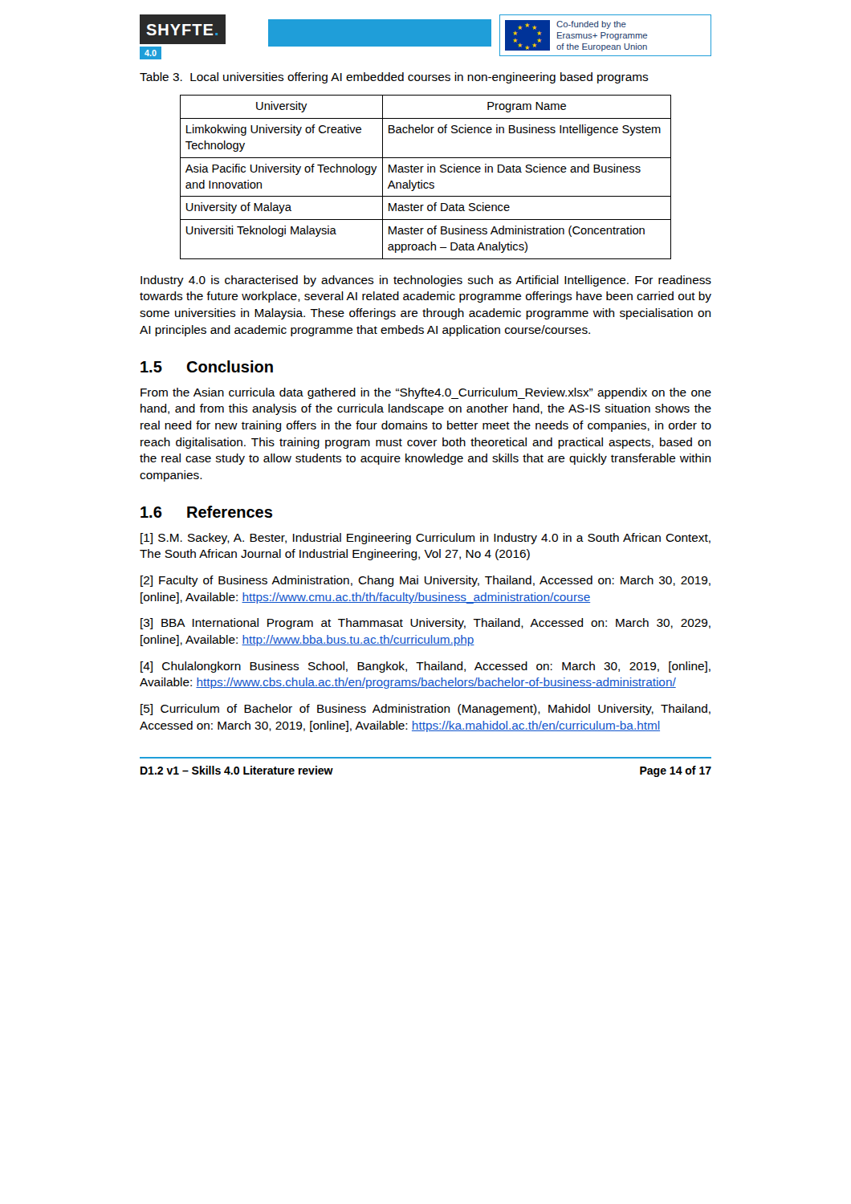SHYFTE.
4.0
★ ★ ★ ★ ★ ★ ★ ★ ★ ★
Co-funded by the
Erasmus+ Programme
of the European Union
Table 3. Local universities offering AI embedded courses in non-engineering based programs
| University | Program Name |
| --- | --- |
| Limkokwing University of Creative Technology | Bachelor of Science in Business Intelligence System |
| Asia Pacific University of Technology and Innovation | Master in Science in Data Science and Business Analytics |
| University of Malaya | Master of Data Science |
| Universiti Teknologi Malaysia | Master of Business Administration (Concentration approach – Data Analytics) |
Industry 4.0 is characterised by advances in technologies such as Artificial Intelligence. For readiness towards the future workplace, several AI related academic programme offerings have been carried out by some universities in Malaysia. These offerings are through academic programme with specialisation on AI principles and academic programme that embeds AI application course/courses.
1.5 Conclusion
From the Asian curricula data gathered in the “Shyfte4.0_Curriculum_Review.xlsx” appendix on the one hand, and from this analysis of the curricula landscape on another hand, the AS-IS situation shows the real need for new training offers in the four domains to better meet the needs of companies, in order to reach digitalisation. This training program must cover both theoretical and practical aspects, based on the real case study to allow students to acquire knowledge and skills that are quickly transferable within companies.
1.6 References
[1] S.M. Sackey, A. Bester, Industrial Engineering Curriculum in Industry 4.0 in a South African Context, The South African Journal of Industrial Engineering, Vol 27, No 4 (2016)
[2] Faculty of Business Administration, Chang Mai University, Thailand, Accessed on: March 30, 2019, [online], Available: https://www.cmu.ac.th/th/faculty/business_administration/course
[3] BBA International Program at Thammasat University, Thailand, Accessed on: March 30, 2029, [online], Available: http://www.bba.bus.tu.ac.th/curriculum.php
[4] Chulalongkorn Business School, Bangkok, Thailand, Accessed on: March 30, 2019, [online], Available: https://www.cbs.chula.ac.th/en/programs/bachelors/bachelor-of-business-administration/
[5] Curriculum of Bachelor of Business Administration (Management), Mahidol University, Thailand, Accessed on: March 30, 2019, [online], Available: https://ka.mahidol.ac.th/en/curriculum-ba.html
D1.2 v1 – Skills 4.0 Literature review
Page 14 of 17